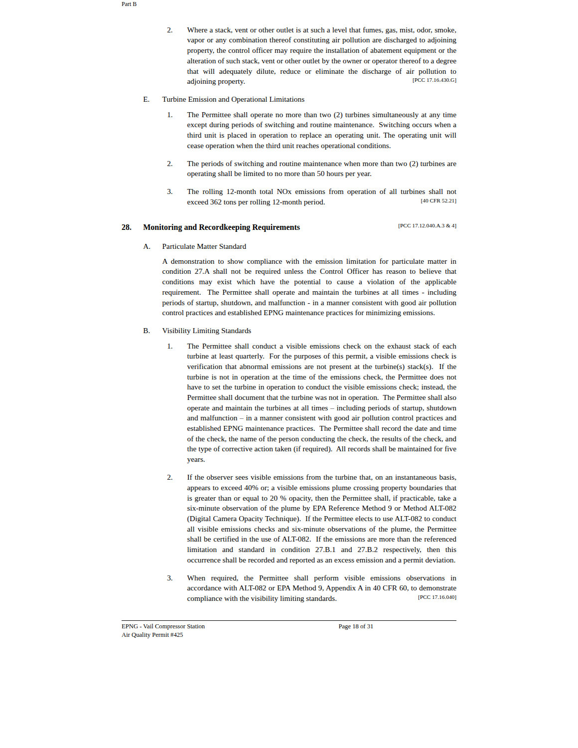Part B
2.
Where a stack, vent or other outlet is at such a level that fumes, gas, mist, odor, smoke, vapor or any combination thereof constituting air pollution are discharged to adjoining property, the control officer may require the installation of abatement equipment or the alteration of such stack, vent or other outlet by the owner or operator thereof to a degree that will adequately dilute, reduce or eliminate the discharge of air pollution to adjoining property. [PCC 17.16.430.G]
E.
Turbine Emission and Operational Limitations
1.
The Permittee shall operate no more than two (2) turbines simultaneously at any time except during periods of switching and routine maintenance. Switching occurs when a third unit is placed in operation to replace an operating unit. The operating unit will cease operation when the third unit reaches operational conditions.
2.
The periods of switching and routine maintenance when more than two (2) turbines are operating shall be limited to no more than 50 hours per year.
3.
The rolling 12-month total NOx emissions from operation of all turbines shall not exceed 362 tons per rolling 12-month period. [40 CFR 52.21]
28.
Monitoring and Recordkeeping Requirements [PCC 17.12.040.A.3 & 4]
A.
Particulate Matter Standard
A demonstration to show compliance with the emission limitation for particulate matter in condition 27.A shall not be required unless the Control Officer has reason to believe that conditions may exist which have the potential to cause a violation of the applicable requirement. The Permittee shall operate and maintain the turbines at all times - including periods of startup, shutdown, and malfunction - in a manner consistent with good air pollution control practices and established EPNG maintenance practices for minimizing emissions.
B.
Visibility Limiting Standards
1.
The Permittee shall conduct a visible emissions check on the exhaust stack of each turbine at least quarterly. For the purposes of this permit, a visible emissions check is verification that abnormal emissions are not present at the turbine(s) stack(s). If the turbine is not in operation at the time of the emissions check, the Permittee does not have to set the turbine in operation to conduct the visible emissions check; instead, the Permittee shall document that the turbine was not in operation. The Permittee shall also operate and maintain the turbines at all times – including periods of startup, shutdown and malfunction – in a manner consistent with good air pollution control practices and established EPNG maintenance practices. The Permittee shall record the date and time of the check, the name of the person conducting the check, the results of the check, and the type of corrective action taken (if required). All records shall be maintained for five years.
2.
If the observer sees visible emissions from the turbine that, on an instantaneous basis, appears to exceed 40% or; a visible emissions plume crossing property boundaries that is greater than or equal to 20 % opacity, then the Permittee shall, if practicable, take a six-minute observation of the plume by EPA Reference Method 9 or Method ALT-082 (Digital Camera Opacity Technique). If the Permittee elects to use ALT-082 to conduct all visible emissions checks and six-minute observations of the plume, the Permittee shall be certified in the use of ALT-082. If the emissions are more than the referenced limitation and standard in condition 27.B.1 and 27.B.2 respectively, then this occurrence shall be recorded and reported as an excess emission and a permit deviation.
3.
When required, the Permittee shall perform visible emissions observations in accordance with ALT-082 or EPA Method 9, Appendix A in 40 CFR 60, to demonstrate compliance with the visibility limiting standards. [PCC 17.16.040]
EPNG - Vail Compressor Station
Air Quality Permit #425
Page 18 of 31